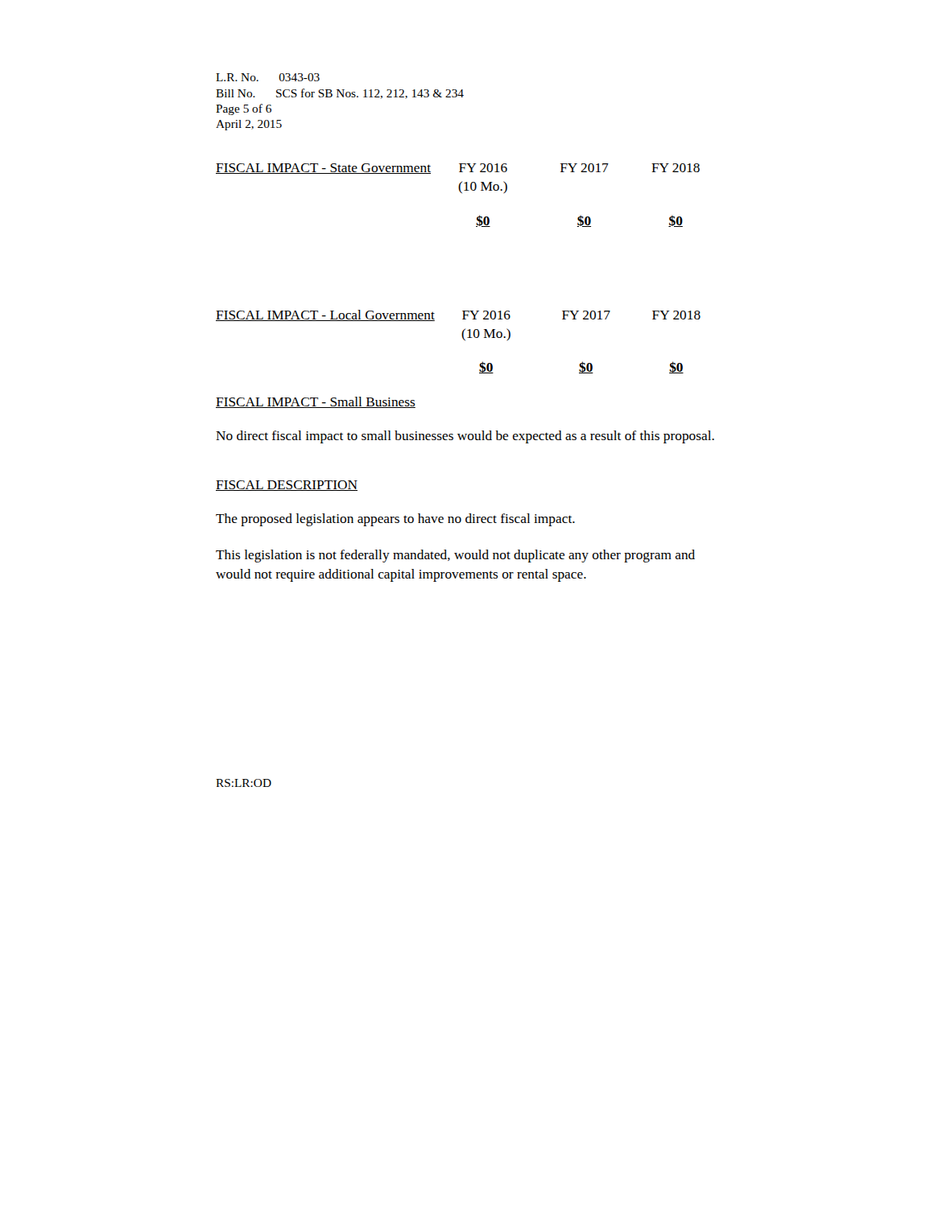L.R. No. 0343-03
Bill No. SCS for SB Nos. 112, 212, 143 & 234
Page 5 of 6
April 2, 2015
| FISCAL IMPACT - State Government | FY 2016 | FY 2017 | FY 2018 |
| | (10 Mo.) | | |
| | $0 | $0 | $0 |
| FISCAL IMPACT - Local Government | FY 2016 | FY 2017 | FY 2018 |
| | (10 Mo.) | | |
| | $0 | $0 | $0 |
FISCAL IMPACT - Small Business
No direct fiscal impact to small businesses would be expected as a result of this proposal.
FISCAL DESCRIPTION
The proposed legislation appears to have no direct fiscal impact.
This legislation is not federally mandated, would not duplicate any other program and would not require additional capital improvements or rental space.
RS:LR:OD